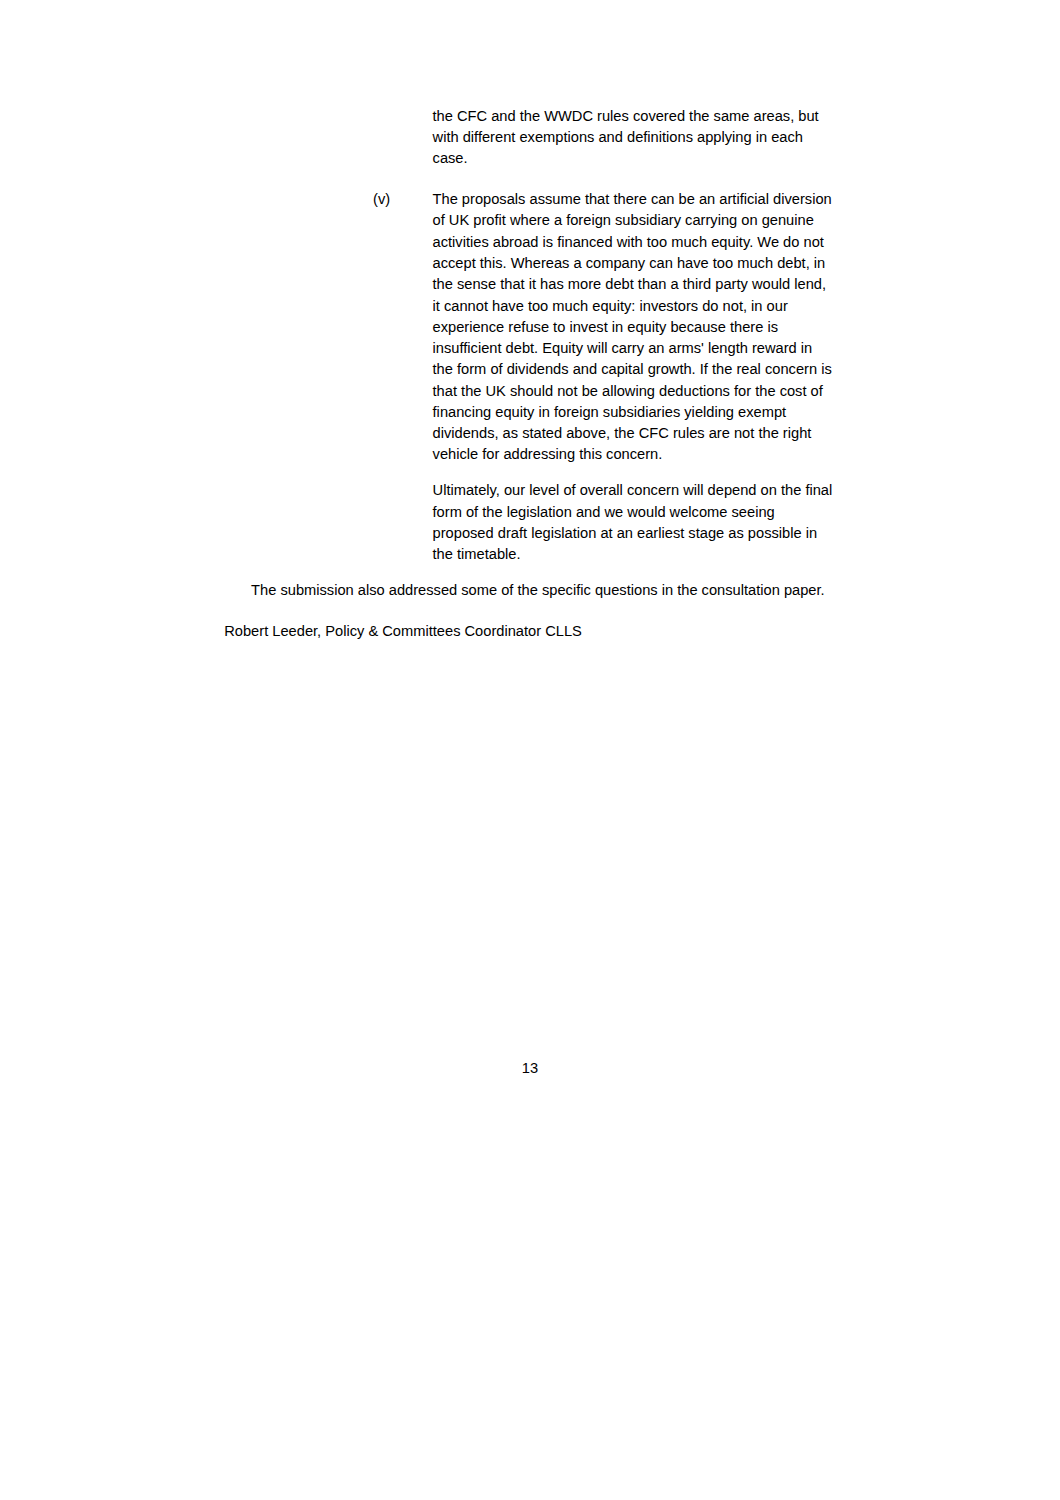the CFC and the WWDC rules covered the same areas, but with different exemptions and definitions applying in each case.
(v)
The proposals assume that there can be an artificial diversion of UK profit where a foreign subsidiary carrying on genuine activities abroad is financed with too much equity. We do not accept this. Whereas a company can have too much debt, in the sense that it has more debt than a third party would lend, it cannot have too much equity: investors do not, in our experience refuse to invest in equity because there is insufficient debt. Equity will carry an arms' length reward in the form of dividends and capital growth. If the real concern is that the UK should not be allowing deductions for the cost of financing equity in foreign subsidiaries yielding exempt dividends, as stated above, the CFC rules are not the right vehicle for addressing this concern.
Ultimately, our level of overall concern will depend on the final form of the legislation and we would welcome seeing proposed draft legislation at an earliest stage as possible in the timetable.
The submission also addressed some of the specific questions in the consultation paper.
Robert Leeder, Policy & Committees Coordinator CLLS
13